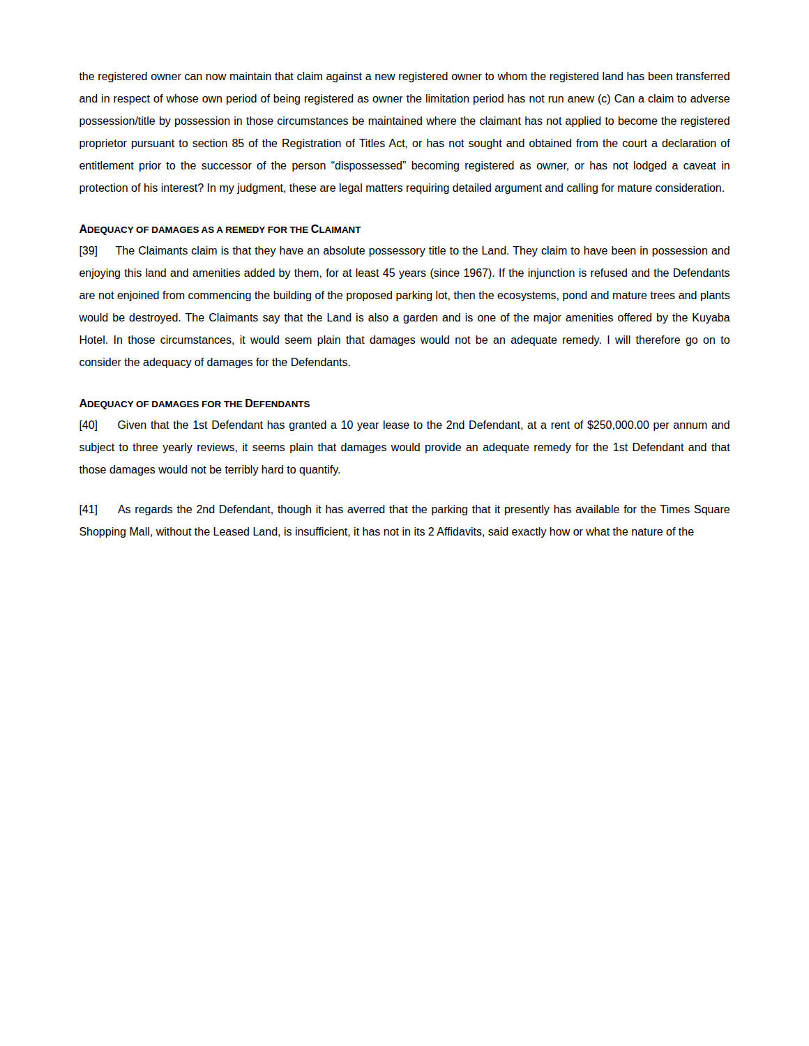the registered owner can now maintain that claim against a new registered owner to whom the registered land has been transferred and in respect of whose own period of being registered as owner the limitation period has not run anew (c) Can a claim to adverse possession/title by possession in those circumstances be maintained where the claimant has not applied to become the registered proprietor pursuant to section 85 of the Registration of Titles Act, or has not sought and obtained from the court a declaration of entitlement prior to the successor of the person “dispossessed” becoming registered as owner, or has not lodged a caveat in protection of his interest? In my judgment, these are legal matters requiring detailed argument and calling for mature consideration.
ADEQUACY OF DAMAGES AS A REMEDY FOR THE CLAIMANT
[39] The Claimants claim is that they have an absolute possessory title to the Land. They claim to have been in possession and enjoying this land and amenities added by them, for at least 45 years (since 1967). If the injunction is refused and the Defendants are not enjoined from commencing the building of the proposed parking lot, then the ecosystems, pond and mature trees and plants would be destroyed. The Claimants say that the Land is also a garden and is one of the major amenities offered by the Kuyaba Hotel. In those circumstances, it would seem plain that damages would not be an adequate remedy. I will therefore go on to consider the adequacy of damages for the Defendants.
ADEQUACY OF DAMAGES FOR THE DEFENDANTS
[40] Given that the 1st Defendant has granted a 10 year lease to the 2nd Defendant, at a rent of $250,000.00 per annum and subject to three yearly reviews, it seems plain that damages would provide an adequate remedy for the 1st Defendant and that those damages would not be terribly hard to quantify.
[41] As regards the 2nd Defendant, though it has averred that the parking that it presently has available for the Times Square Shopping Mall, without the Leased Land, is insufficient, it has not in its 2 Affidavits, said exactly how or what the nature of the